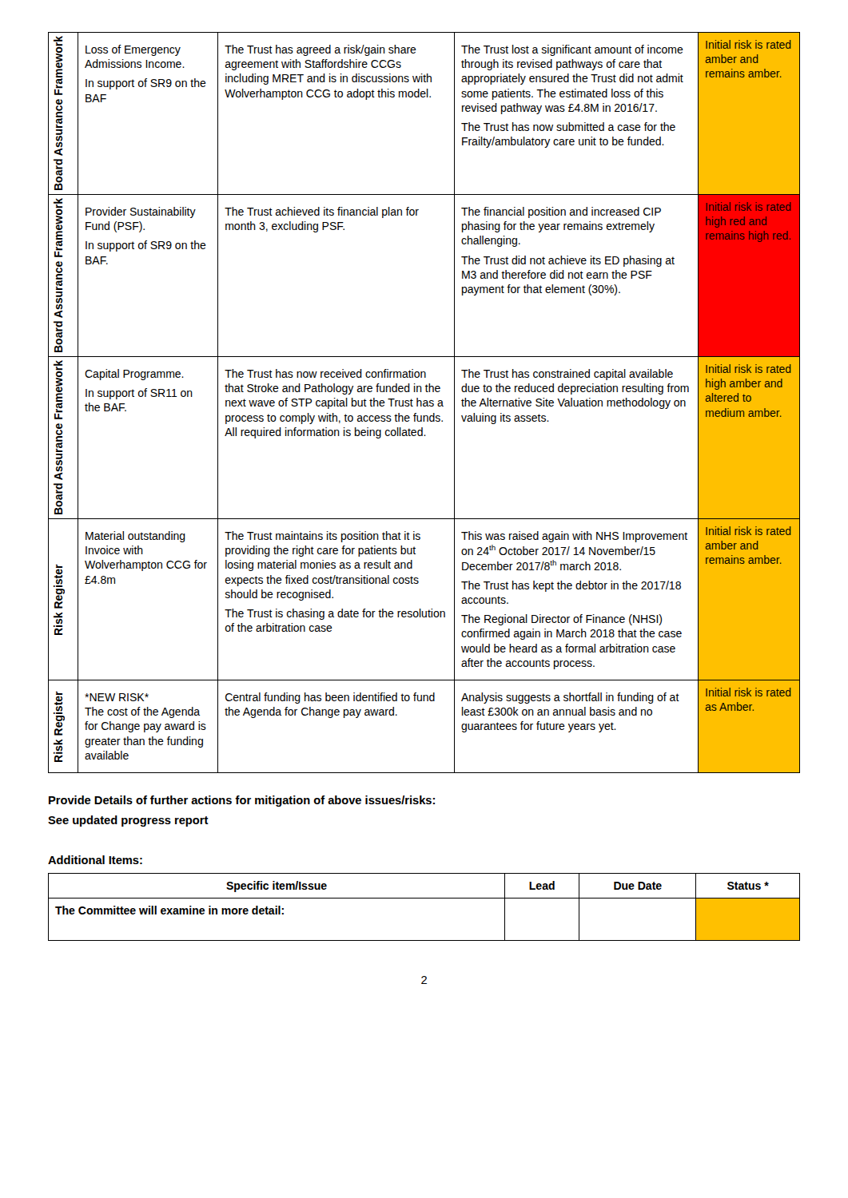| Board Assurance Framework | Loss of Emergency Admissions Income. In support of SR9 on the BAF | The Trust has agreed a risk/gain share agreement with Staffordshire CCGs including MRET and is in discussions with Wolverhampton CCG to adopt this model. | The Trust lost a significant amount of income through its revised pathways of care that appropriately ensured the Trust did not admit some patients. The estimated loss of this revised pathway was £4.8M in 2016/17. The Trust has now submitted a case for the Frailty/ambulatory care unit to be funded. | Initial risk is rated amber and remains amber. |
| Board Assurance Framework | Provider Sustainability Fund (PSF). In support of SR9 on the BAF. | The Trust achieved its financial plan for month 3, excluding PSF. | The financial position and increased CIP phasing for the year remains extremely challenging. The Trust did not achieve its ED phasing at M3 and therefore did not earn the PSF payment for that element (30%). | Initial risk is rated high red and remains high red. |
| Board Assurance Framework | Capital Programme. In support of SR11 on the BAF. | The Trust has now received confirmation that Stroke and Pathology are funded in the next wave of STP capital but the Trust has a process to comply with, to access the funds. All required information is being collated. | The Trust has constrained capital available due to the reduced depreciation resulting from the Alternative Site Valuation methodology on valuing its assets. | Initial risk is rated high amber and altered to medium amber. |
| Risk Register | Material outstanding Invoice with Wolverhampton CCG for £4.8m | The Trust maintains its position that it is providing the right care for patients but losing material monies as a result and expects the fixed cost/transitional costs should be recognised. The Trust is chasing a date for the resolution of the arbitration case | This was raised again with NHS Improvement on 24 th October 2017/ 14 November/15 December 2017/8 th march 2018. The Trust has kept the debtor in the 2017/18 accounts. The Regional Director of Finance (NHSI) confirmed again in March 2018 that the case would be heard as a formal arbitration case after the accounts process. | Initial risk is rated amber and remains amber. |
| Risk Register | *NEW RISK* The cost of the Agenda for Change pay award is greater than the funding available | Central funding has been identified to fund the Agenda for Change pay award. | Analysis suggests a shortfall in funding of at least £300k on an annual basis and no guarantees for future years yet. | Initial risk is rated as Amber. |
Provide Details of further actions for mitigation of above issues/risks:
See updated progress report
Additional Items:
| Specific item/Issue | Lead | Due Date | Status * |
| --- | --- | --- | --- |
| The Committee will examine in more detail: | | | |
2